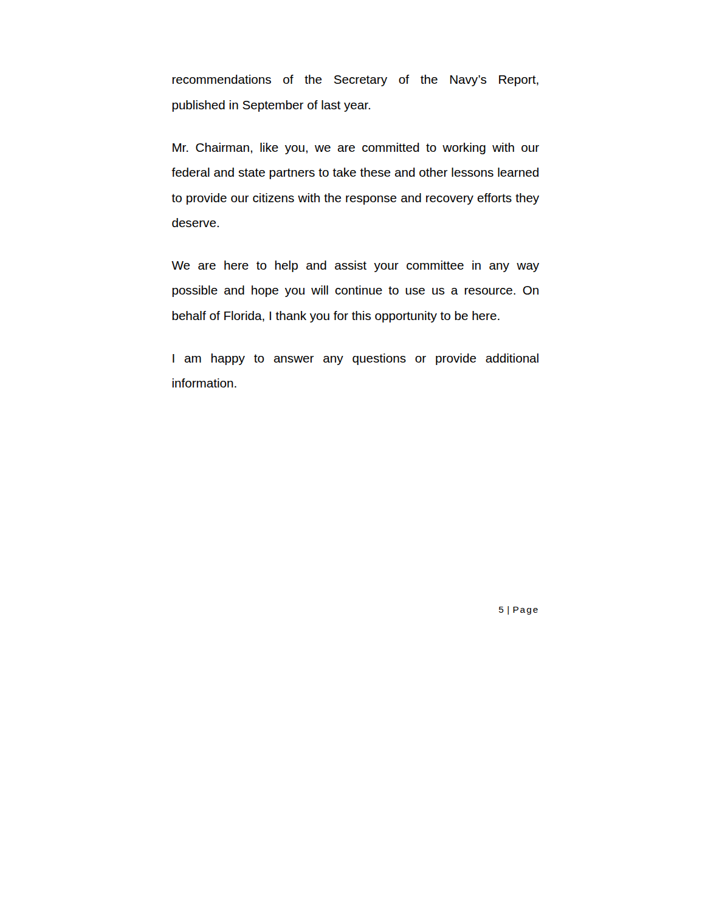recommendations of the Secretary of the Navy’s Report, published in September of last year.
Mr. Chairman, like you, we are committed to working with our federal and state partners to take these and other lessons learned to provide our citizens with the response and recovery efforts they deserve.
We are here to help and assist your committee in any way possible and hope you will continue to use us a resource. On behalf of Florida, I thank you for this opportunity to be here.
I am happy to answer any questions or provide additional information.
5 | Page